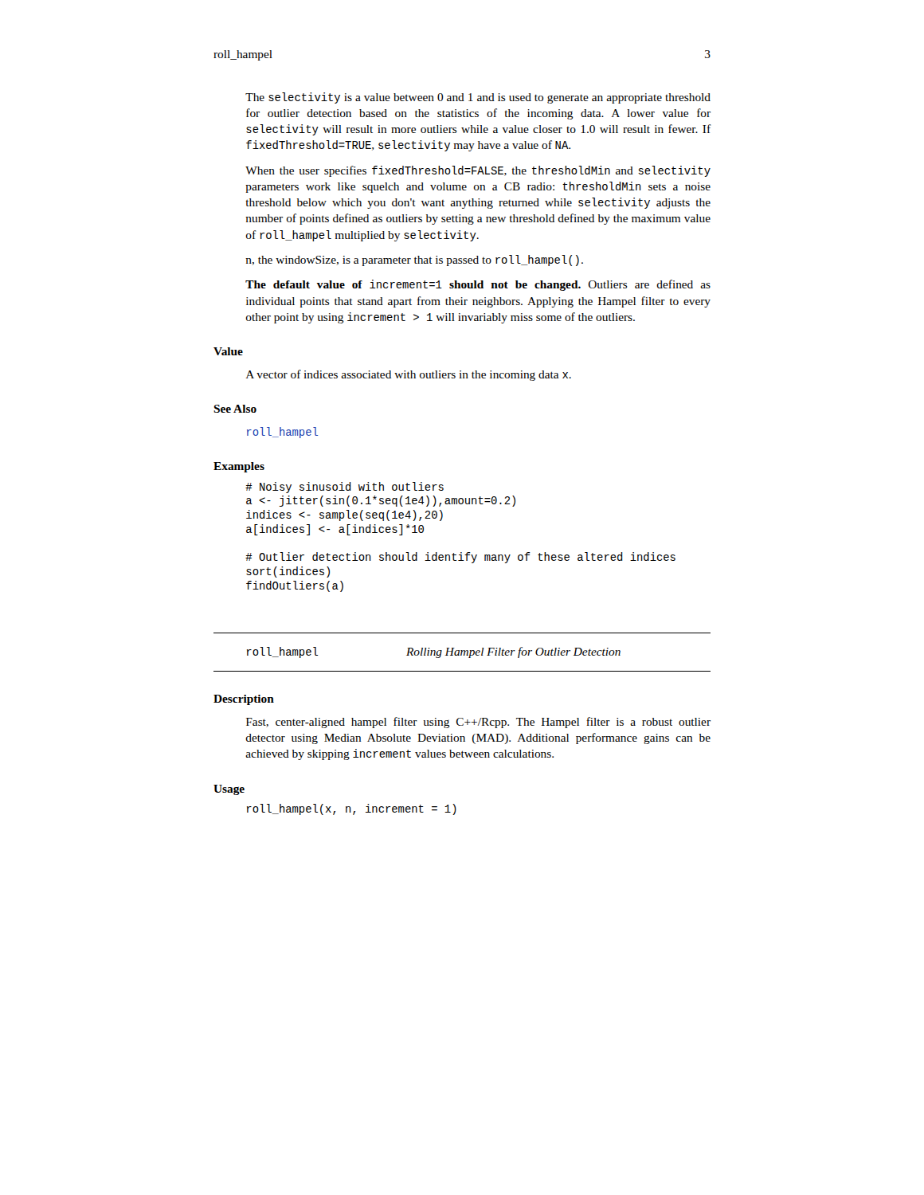roll_hampel 3
The selectivity is a value between 0 and 1 and is used to generate an appropriate threshold for outlier detection based on the statistics of the incoming data. A lower value for selectivity will result in more outliers while a value closer to 1.0 will result in fewer. If fixedThreshold=TRUE, selectivity may have a value of NA.
When the user specifies fixedThreshold=FALSE, the thresholdMin and selectivity parameters work like squelch and volume on a CB radio: thresholdMin sets a noise threshold below which you don't want anything returned while selectivity adjusts the number of points defined as outliers by setting a new threshold defined by the maximum value of roll_hampel multiplied by selectivity.
n, the windowSize, is a parameter that is passed to roll_hampel().
The default value of increment=1 should not be changed. Outliers are defined as individual points that stand apart from their neighbors. Applying the Hampel filter to every other point by using increment > 1 will invariably miss some of the outliers.
Value
A vector of indices associated with outliers in the incoming data x.
See Also
roll_hampel
Examples
# Noisy sinusoid with outliers
a <- jitter(sin(0.1*seq(1e4)),amount=0.2)
indices <- sample(seq(1e4),20)
a[indices] <- a[indices]*10

# Outlier detection should identify many of these altered indices
sort(indices)
findOutliers(a)
roll_hampel Rolling Hampel Filter for Outlier Detection
Description
Fast, center-aligned hampel filter using C++/Rcpp. The Hampel filter is a robust outlier detector using Median Absolute Deviation (MAD). Additional performance gains can be achieved by skipping increment values between calculations.
Usage
roll_hampel(x, n, increment = 1)